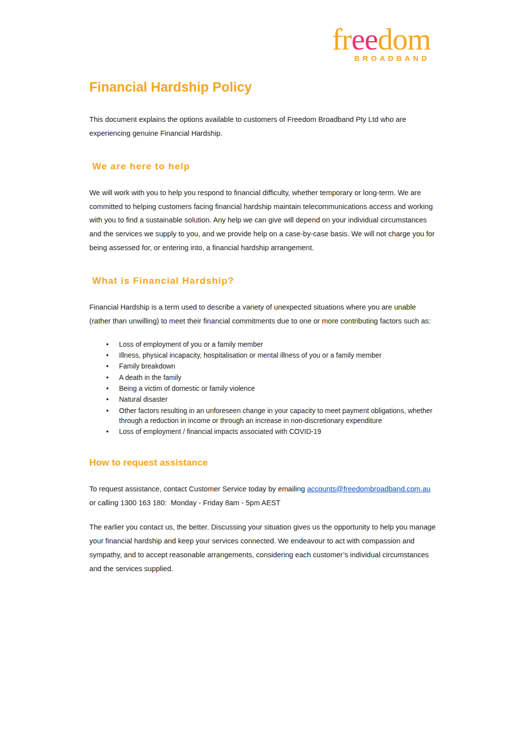freedom BROADBAND
Financial Hardship Policy
This document explains the options available to customers of Freedom Broadband Pty Ltd who are experiencing genuine Financial Hardship.
We are here to help
We will work with you to help you respond to financial difficulty, whether temporary or long-term. We are committed to helping customers facing financial hardship maintain telecommunications access and working with you to find a sustainable solution. Any help we can give will depend on your individual circumstances and the services we supply to you, and we provide help on a case-by-case basis. We will not charge you for being assessed for, or entering into, a financial hardship arrangement.
What is Financial Hardship?
Financial Hardship is a term used to describe a variety of unexpected situations where you are unable (rather than unwilling) to meet their financial commitments due to one or more contributing factors such as:
Loss of employment of you or a family member
Illness, physical incapacity, hospitalisation or mental illness of you or a family member
Family breakdown
A death in the family
Being a victim of domestic or family violence
Natural disaster
Other factors resulting in an unforeseen change in your capacity to meet payment obligations, whether through a reduction in income or through an increase in non-discretionary expenditure
Loss of employment / financial impacts associated with COVID-19
How to request assistance
To request assistance, contact Customer Service today by emailing accounts@freedombroadband.com.au or calling 1300 163 180: Monday - Friday 8am - 5pm AEST
The earlier you contact us, the better. Discussing your situation gives us the opportunity to help you manage your financial hardship and keep your services connected. We endeavour to act with compassion and sympathy, and to accept reasonable arrangements, considering each customer’s individual circumstances and the services supplied.